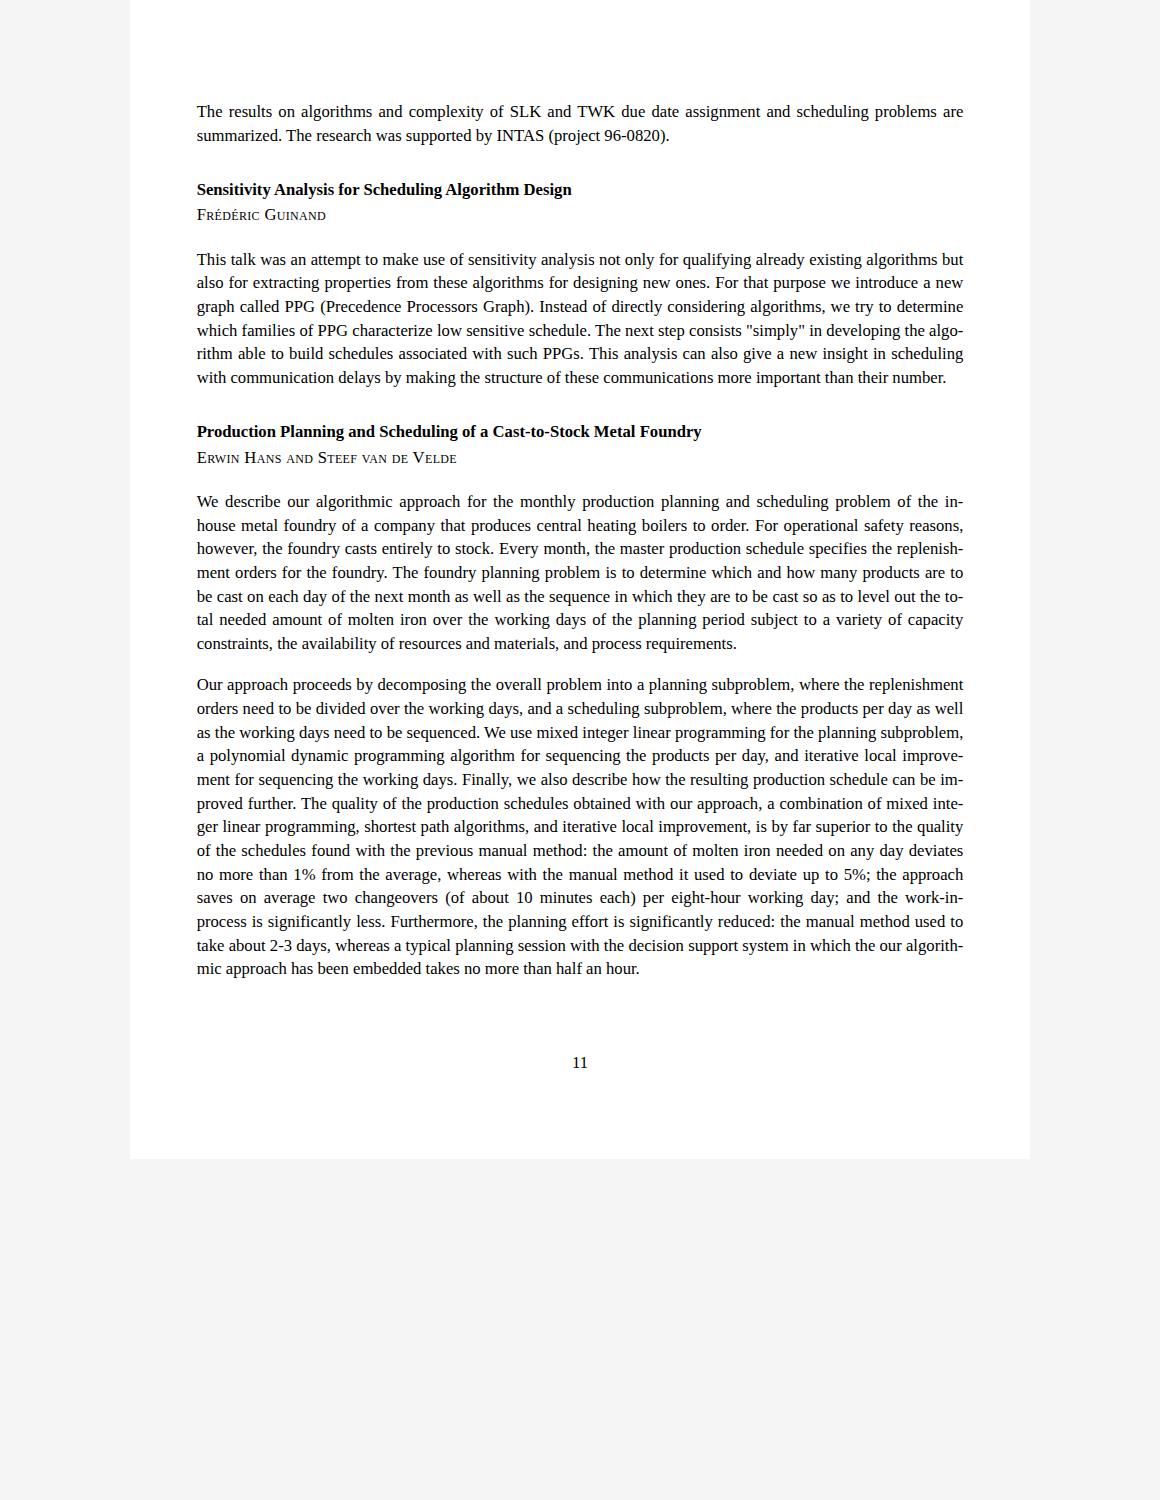The results on algorithms and complexity of SLK and TWK due date assignment and scheduling problems are summarized. The research was supported by INTAS (project 96-0820).
Sensitivity Analysis for Scheduling Algorithm Design
Frédéric Guinand
This talk was an attempt to make use of sensitivity analysis not only for qualifying already existing algorithms but also for extracting properties from these algorithms for designing new ones. For that purpose we introduce a new graph called PPG (Precedence Processors Graph). Instead of directly considering algorithms, we try to determine which families of PPG characterize low sensitive schedule. The next step consists "simply" in developing the algorithm able to build schedules associated with such PPGs. This analysis can also give a new insight in scheduling with communication delays by making the structure of these communications more important than their number.
Production Planning and Scheduling of a Cast-to-Stock Metal Foundry
Erwin Hans and Steef van de Velde
We describe our algorithmic approach for the monthly production planning and scheduling problem of the in-house metal foundry of a company that produces central heating boilers to order. For operational safety reasons, however, the foundry casts entirely to stock. Every month, the master production schedule specifies the replenishment orders for the foundry. The foundry planning problem is to determine which and how many products are to be cast on each day of the next month as well as the sequence in which they are to be cast so as to level out the total needed amount of molten iron over the working days of the planning period subject to a variety of capacity constraints, the availability of resources and materials, and process requirements.
Our approach proceeds by decomposing the overall problem into a planning subproblem, where the replenishment orders need to be divided over the working days, and a scheduling subproblem, where the products per day as well as the working days need to be sequenced. We use mixed integer linear programming for the planning subproblem, a polynomial dynamic programming algorithm for sequencing the products per day, and iterative local improvement for sequencing the working days. Finally, we also describe how the resulting production schedule can be improved further. The quality of the production schedules obtained with our approach, a combination of mixed integer linear programming, shortest path algorithms, and iterative local improvement, is by far superior to the quality of the schedules found with the previous manual method: the amount of molten iron needed on any day deviates no more than 1% from the average, whereas with the manual method it used to deviate up to 5%; the approach saves on average two changeovers (of about 10 minutes each) per eight-hour working day; and the work-in-process is significantly less. Furthermore, the planning effort is significantly reduced: the manual method used to take about 2-3 days, whereas a typical planning session with the decision support system in which the our algorithmic approach has been embedded takes no more than half an hour.
11